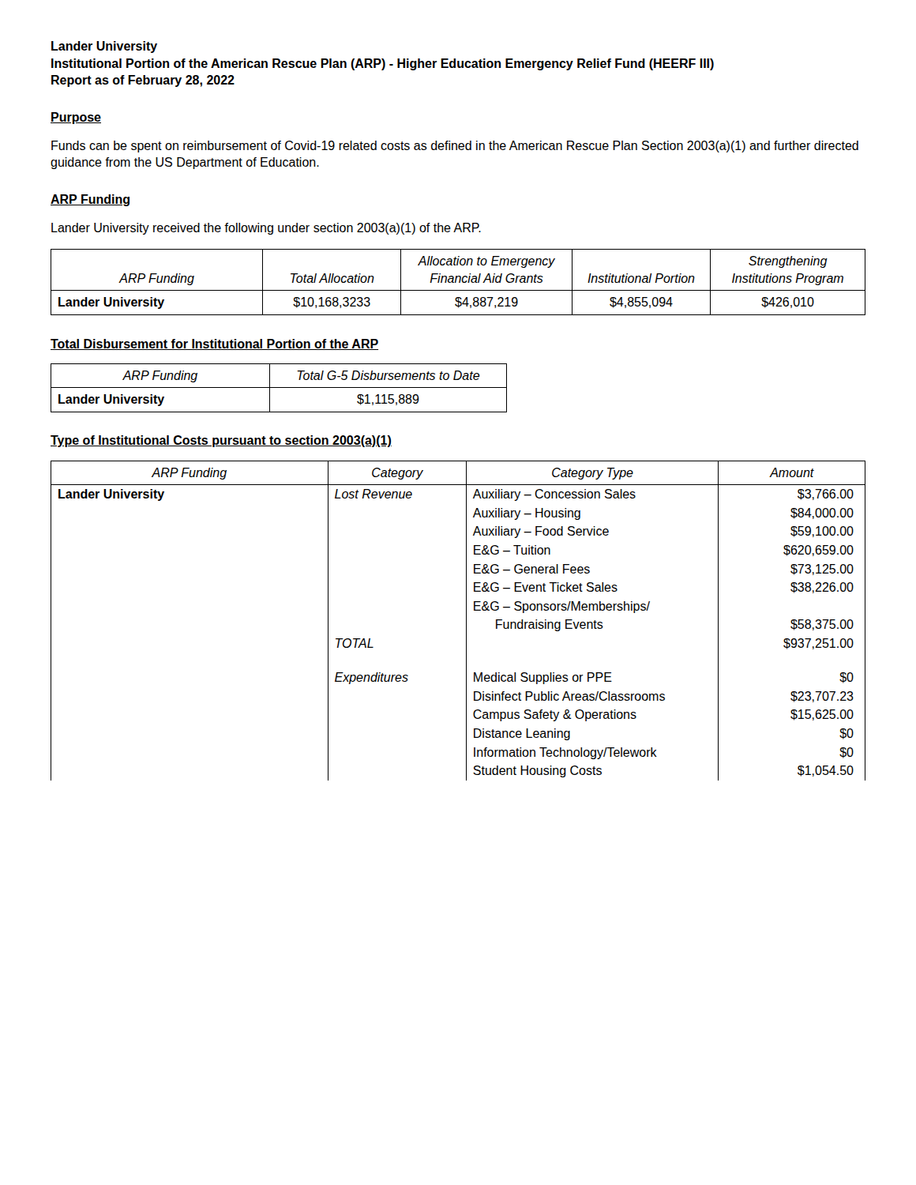Lander University
Institutional Portion of the American Rescue Plan (ARP) - Higher Education Emergency Relief Fund (HEERF III)
Report as of February 28, 2022
Purpose
Funds can be spent on reimbursement of Covid-19 related costs as defined in the American Rescue Plan Section 2003(a)(1) and further directed guidance from the US Department of Education.
ARP Funding
Lander University received the following under section 2003(a)(1) of the ARP.
| ARP Funding | Total Allocation | Allocation to Emergency Financial Aid Grants | Institutional Portion | Strengthening Institutions Program |
| --- | --- | --- | --- | --- |
| Lander University | $10,168,3233 | $4,887,219 | $4,855,094 | $426,010 |
Total Disbursement for Institutional Portion of the ARP
| ARP Funding | Total G-5 Disbursements to Date |
| --- | --- |
| Lander University | $1,115,889 |
Type of Institutional Costs pursuant to section 2003(a)(1)
| ARP Funding | Category | Category Type | Amount |
| --- | --- | --- | --- |
| Lander University | Lost Revenue | Auxiliary – Concession Sales | $3,766.00 |
| | | Auxiliary – Housing | $84,000.00 |
| | | Auxiliary – Food Service | $59,100.00 |
| | | E&G – Tuition | $620,659.00 |
| | | E&G – General Fees | $73,125.00 |
| | | E&G – Event Ticket Sales | $38,226.00 |
| | | E&G – Sponsors/Memberships/ | |
| | | Fundraising Events | $58,375.00 |
| | TOTAL | | $937,251.00 |
| | Expenditures | Medical Supplies or PPE | $0 |
| | | Disinfect Public Areas/Classrooms | $23,707.23 |
| | | Campus Safety & Operations | $15,625.00 |
| | | Distance Leaning | $0 |
| | | Information Technology/Telework | $0 |
| | | Student Housing Costs | $1,054.50 |